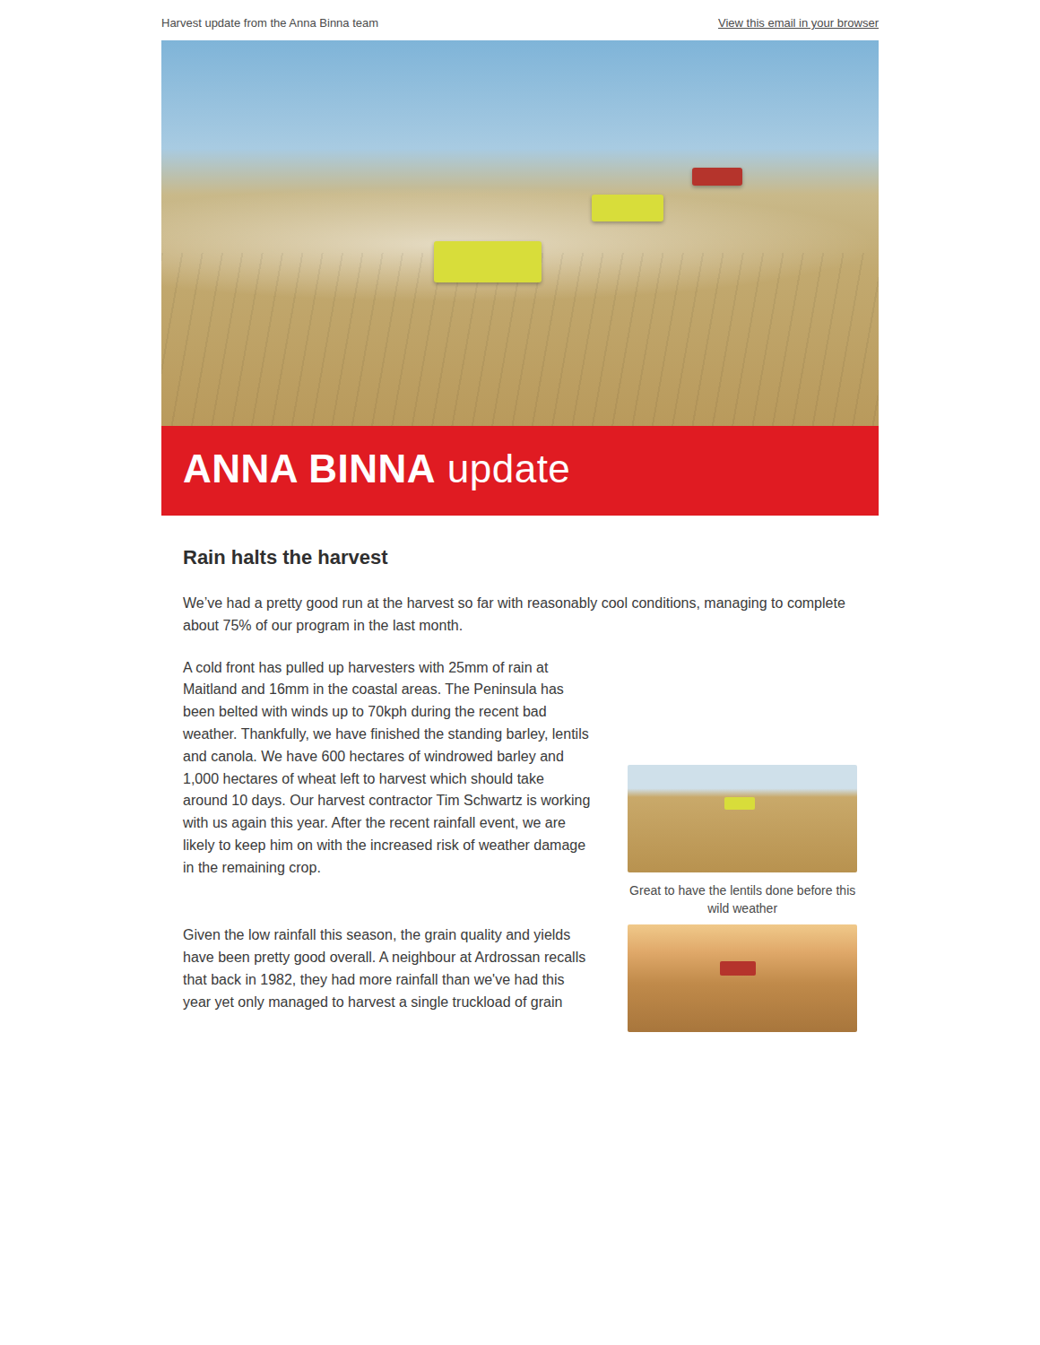Harvest update from the Anna Binna team View this email in your browser
ANNA BINNA update
Rain halts the harvest
We’ve had a pretty good run at the harvest so far with reasonably cool conditions, managing to complete about 75% of our program in the last month.
A cold front has pulled up harvesters with 25mm of rain at Maitland and 16mm in the coastal areas. The Peninsula has been belted with winds up to 70kph during the recent bad weather. Thankfully, we have finished the standing barley, lentils and canola. We have 600 hectares of windrowed barley and 1,000 hectares of wheat left to harvest which should take around 10 days. Our harvest contractor Tim Schwartz is working with us again this year. After the recent rainfall event, we are likely to keep him on with the increased risk of weather damage in the remaining crop.
Great to have the lentils done before this wild weather
Given the low rainfall this season, the grain quality and yields have been pretty good overall. A neighbour at Ardrossan recalls that back in 1982, they had more rainfall than we've had this year yet only managed to harvest a single truckload of grain